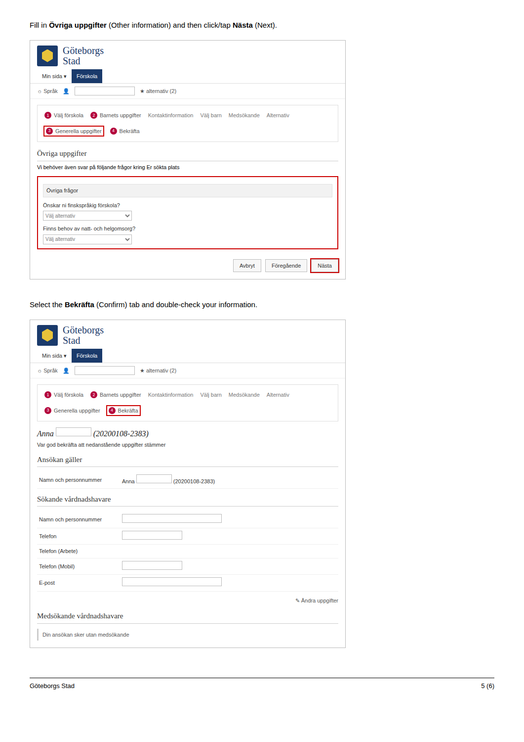Fill in Övriga uppgifter (Other information) and then click/tap Nästa (Next).
Göteborgs
Stad
Min sida ▾
Förskola
☼ Språk 👤 ★ alternativ (2)
1 Välj förskola
2 Barnets uppgifter
Kontaktinformation
Välj barn
Medsökande
Alternativ
3 Generella uppgifter
4 Bekräfta
Övriga uppgifter
Vi behöver även svar på följande frågor kring Er sökta plats
Övriga frågor
Önskar ni finskspråkig förskola? Välj alternativ Finns behov av natt- och helgomsorg? Välj alternativ
Avbryt Föregående Nästa
Select the Bekräfta (Confirm) tab and double-check your information.
Göteborgs
Stad
Min sida ▾
Förskola
☼ Språk 👤 ★ alternativ (2)
1 Välj förskola
2 Barnets uppgifter
Kontaktinformation
Välj barn
Medsökande
Alternativ
3 Generella uppgifter
4 Bekräfta
Anna (20200108-2383)
Var god bekräfta att nedanstående uppgifter stämmer
Ansökan gäller
| Namn och personnummer | Anna (20200108-2383) |
Sökande vårdnadshavare
| Namn och personnummer | |
| Telefon | |
| Telefon (Arbete) | |
| Telefon (Mobil) | |
| E-post | |
✎ Ändra uppgifter
Medsökande vårdnadshavare
Din ansökan sker utan medsökande
Göteborgs Stad 5 (6)